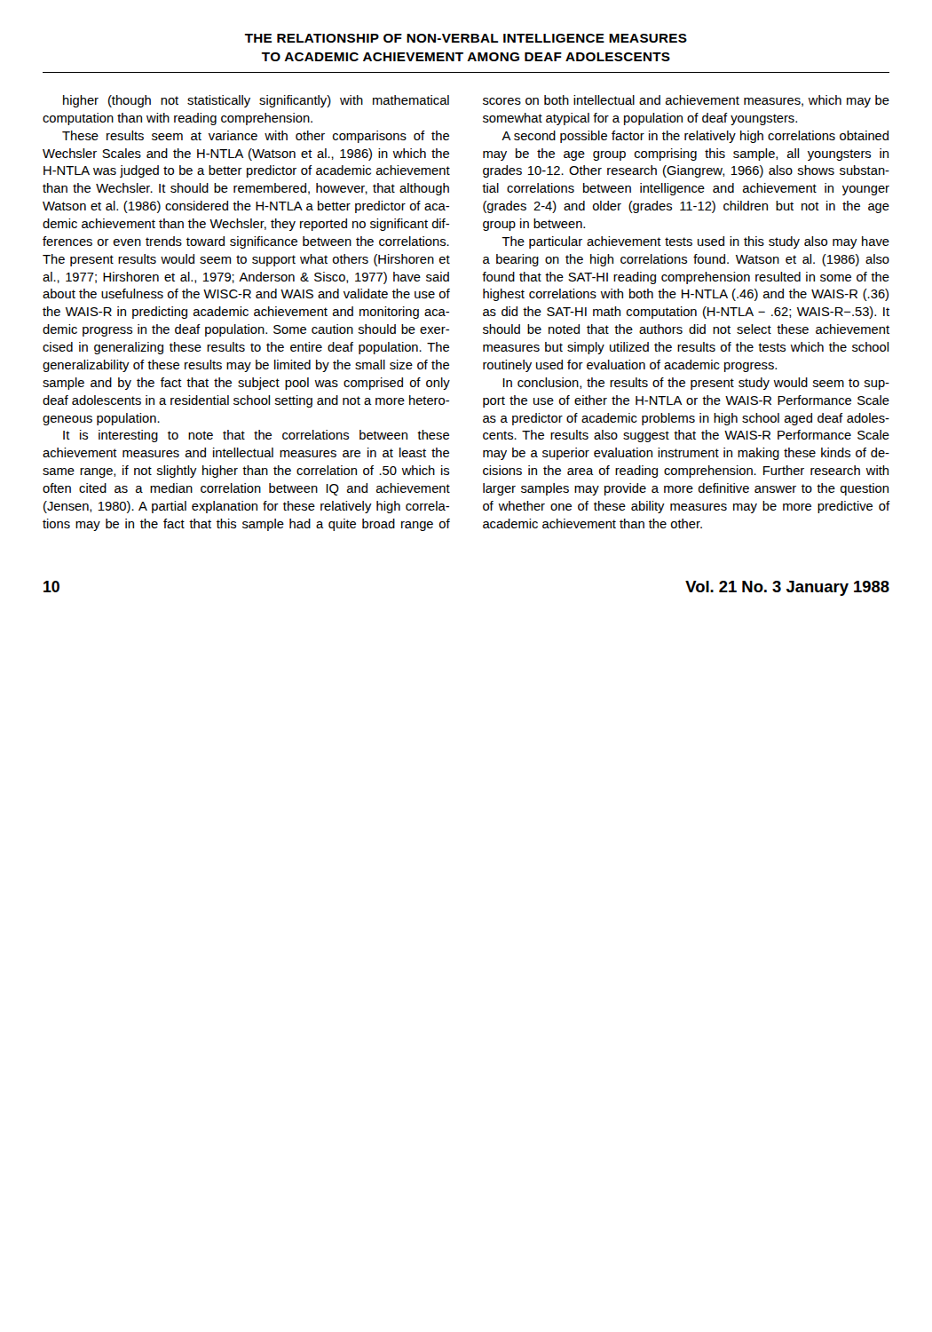THE RELATIONSHIP OF NON-VERBAL INTELLIGENCE MEASURES
TO ACADEMIC ACHIEVEMENT AMONG DEAF ADOLESCENTS
higher (though not statistically significantly) with mathematical computation than with reading comprehension.
These results seem at variance with other comparisons of the Wechsler Scales and the H-NTLA (Watson et al., 1986) in which the H-NTLA was judged to be a better predictor of academic achievement than the Wechsler. It should be remembered, however, that although Watson et al. (1986) considered the H-NTLA a better predictor of academic achievement than the Wechsler, they reported no significant differences or even trends toward significance between the correlations. The present results would seem to support what others (Hirshoren et al., 1977; Hirshoren et al., 1979; Anderson & Sisco, 1977) have said about the usefulness of the WISC-R and WAIS and validate the use of the WAIS-R in predicting academic achievement and monitoring academic progress in the deaf population. Some caution should be exercised in generalizing these results to the entire deaf population. The generalizability of these results may be limited by the small size of the sample and by the fact that the subject pool was comprised of only deaf adolescents in a residential school setting and not a more heterogeneous population.
It is interesting to note that the correlations between these achievement measures and intellectual measures are in at least the same range, if not slightly higher than the correlation of .50 which is often cited as a median correlation between IQ and achievement (Jensen, 1980). A partial explanation for these relatively high correlations may be in the fact that this sample had a quite broad range of scores on both intellectual and achievement measures, which may be somewhat atypical for a population of deaf youngsters.
A second possible factor in the relatively high correlations obtained may be the age group comprising this sample, all youngsters in grades 10-12. Other research (Giangrew, 1966) also shows substantial correlations between intelligence and achievement in younger (grades 2-4) and older (grades 11-12) children but not in the age group in between.
The particular achievement tests used in this study also may have a bearing on the high correlations found. Watson et al. (1986) also found that the SAT-HI reading comprehension resulted in some of the highest correlations with both the H-NTLA (.46) and the WAIS-R (.36) as did the SAT-HI math computation (H-NTLA − .62; WAIS-R−.53). It should be noted that the authors did not select these achievement measures but simply utilized the results of the tests which the school routinely used for evaluation of academic progress.
In conclusion, the results of the present study would seem to support the use of either the H-NTLA or the WAIS-R Performance Scale as a predictor of academic problems in high school aged deaf adolescents. The results also suggest that the WAIS-R Performance Scale may be a superior evaluation instrument in making these kinds of decisions in the area of reading comprehension. Further research with larger samples may provide a more definitive answer to the question of whether one of these ability measures may be more predictive of academic achievement than the other.
10
Vol. 21 No. 3 January 1988